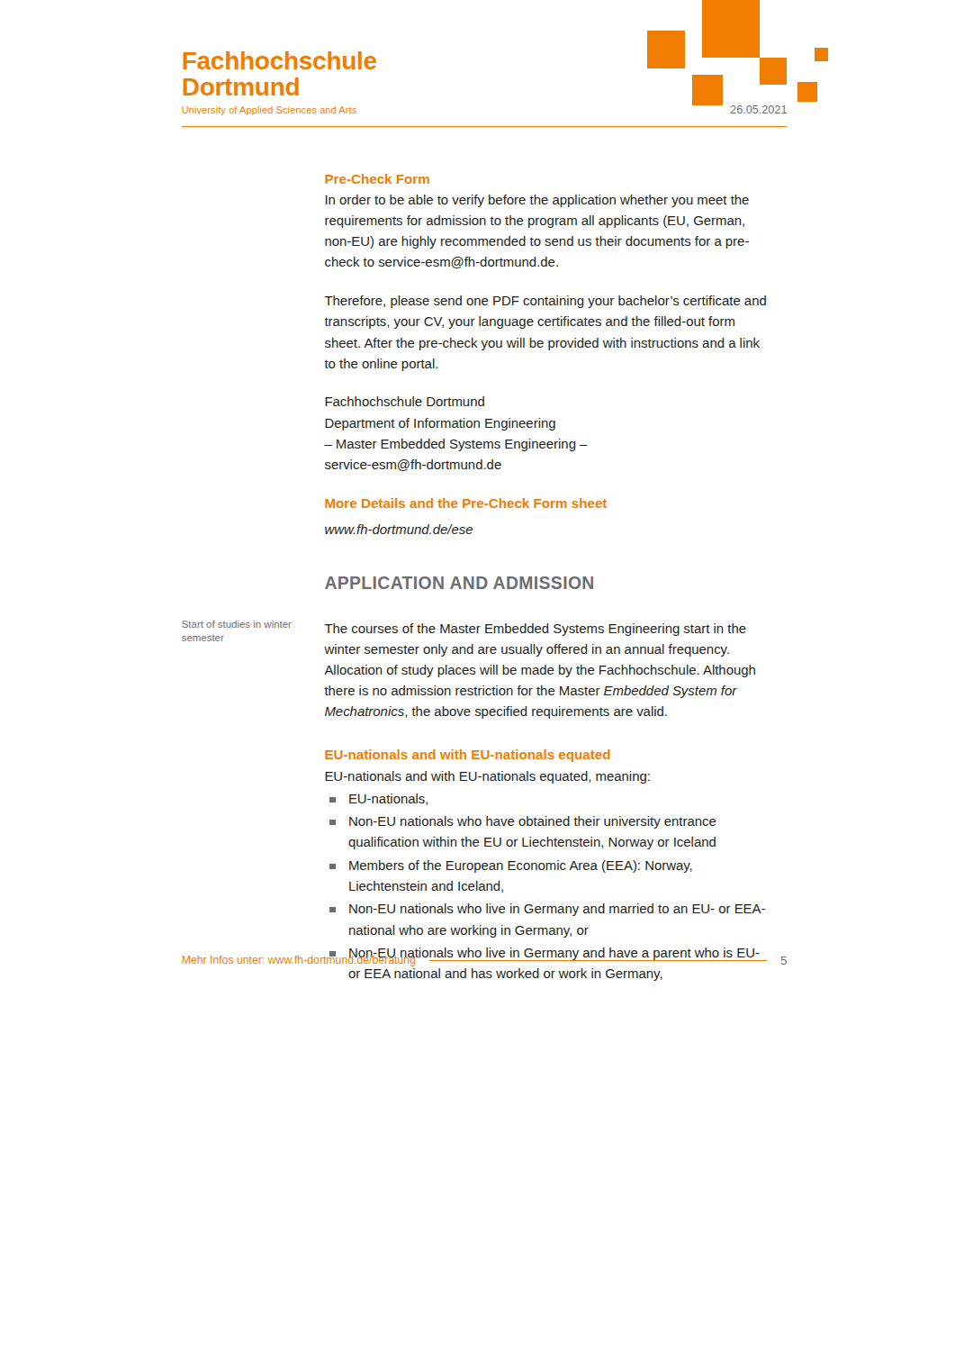Fachhochschule Dortmund University of Applied Sciences and Arts
26.05.2021
Pre-Check Form
In order to be able to verify before the application whether you meet the requirements for admission to the program all applicants (EU, German, non-EU) are highly recommended to send us their documents for a pre-check to service-esm@fh-dortmund.de.
Therefore, please send one PDF containing your bachelor’s certificate and transcripts, your CV, your language certificates and the filled-out form sheet. After the pre-check you will be provided with instructions and a link to the online portal.
Fachhochschule Dortmund
Department of Information Engineering
– Master Embedded Systems Engineering –
service-esm@fh-dortmund.de
More Details and the Pre-Check Form sheet
www.fh-dortmund.de/ese
Application and Admission
Start of studies in winter semester
The courses of the Master Embedded Systems Engineering start in the winter semester only and are usually offered in an annual frequency.
Allocation of study places will be made by the Fachhochschule. Although there is no admission restriction for the Master Embedded System for Mechatronics, the above specified requirements are valid.
EU-nationals and with EU-nationals equated
EU-nationals and with EU-nationals equated, meaning:
EU-nationals,
Non-EU nationals who have obtained their university entrance qualification within the EU or Liechtenstein, Norway or Iceland
Members of the European Economic Area (EEA): Norway, Liechtenstein and Iceland,
Non-EU nationals who live in Germany and married to an EU- or EEA-national who are working in Germany, or
Non-EU nationals who live in Germany and have a parent who is EU- or EEA national and has worked or work in Germany,
Mehr Infos unter: www.fh-dortmund.de/beratung 5